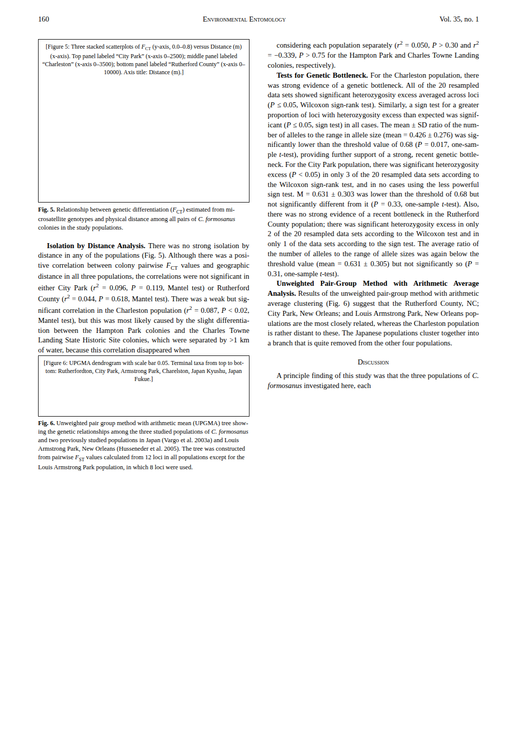160 Environmental Entomology Vol. 35, no. 1
[Figure 5: Three stacked scatterplots of FCT (y-axis, 0.0–0.8) versus Distance (m) (x-axis). Top panel labeled “City Park” (x-axis 0–2500); middle panel labeled “Charleston” (x-axis 0–3500); bottom panel labeled “Rutherford County” (x-axis 0–10000). Axis title: Distance (m).]
Fig. 5. Relationship between genetic differentiation (FCT) estimated from microsatellite genotypes and physical distance among all pairs of C. formosanus colonies in the study populations.
Isolation by Distance Analysis. There was no strong isolation by distance in any of the populations (Fig. 5). Although there was a positive correlation between colony pairwise FCT values and geographic distance in all three populations, the correlations were not significant in either City Park (r2 = 0.096, P = 0.119, Mantel test) or Rutherford County (r2 = 0.044, P = 0.618, Mantel test). There was a weak but significant correlation in the Charleston population (r2 = 0.087, P < 0.02, Mantel test), but this was most likely caused by the slight differentiation between the Hampton Park colonies and the Charles Towne Landing State Historic Site colonies, which were separated by >1 km of water, because this correlation disappeared when
[Figure 6: UPGMA dendrogram with scale bar 0.05. Terminal taxa from top to bottom: Rutherfordton, City Park, Armstrong Park, Charelston, Japan Kyushu, Japan Fukue.]
Fig. 6. Unweighted pair group method with arithmetic mean (UPGMA) tree showing the genetic relationships among the three studied populations of C. formosanus and two previously studied populations in Japan (Vargo et al. 2003a) and Louis Armstrong Park, New Orleans (Husseneder et al. 2005). The tree was constructed from pairwise FST values calculated from 12 loci in all populations except for the Louis Armstrong Park population, in which 8 loci were used.
considering each population separately (r2 = 0.050, P > 0.30 and r2 = −0.339, P > 0.75 for the Hampton Park and Charles Towne Landing colonies, respectively).
Tests for Genetic Bottleneck. For the Charleston population, there was strong evidence of a genetic bottleneck. All of the 20 resampled data sets showed significant heterozygosity excess averaged across loci (P ≤ 0.05, Wilcoxon sign-rank test). Similarly, a sign test for a greater proportion of loci with heterozygosity excess than expected was significant (P ≤ 0.05, sign test) in all cases. The mean ± SD ratio of the number of alleles to the range in allele size (mean = 0.426 ± 0.276) was significantly lower than the threshold value of 0.68 (P = 0.017, one-sample t-test), providing further support of a strong, recent genetic bottleneck. For the City Park population, there was significant heterozygosity excess (P < 0.05) in only 3 of the 20 resampled data sets according to the Wilcoxon sign-rank test, and in no cases using the less powerful sign test. M = 0.631 ± 0.303 was lower than the threshold of 0.68 but not significantly different from it (P = 0.33, one-sample t-test). Also, there was no strong evidence of a recent bottleneck in the Rutherford County population; there was significant heterozygosity excess in only 2 of the 20 resampled data sets according to the Wilcoxon test and in only 1 of the data sets according to the sign test. The average ratio of the number of alleles to the range of allele sizes was again below the threshold value (mean = 0.631 ± 0.305) but not significantly so (P = 0.31, one-sample t-test).
Unweighted Pair-Group Method with Arithmetic Average Analysis. Results of the unweighted pair-group method with arithmetic average clustering (Fig. 6) suggest that the Rutherford County, NC; City Park, New Orleans; and Louis Armstrong Park, New Orleans populations are the most closely related, whereas the Charleston population is rather distant to these. The Japanese populations cluster together into a branch that is quite removed from the other four populations.
Discussion
A principle finding of this study was that the three populations of C. formosanus investigated here, each